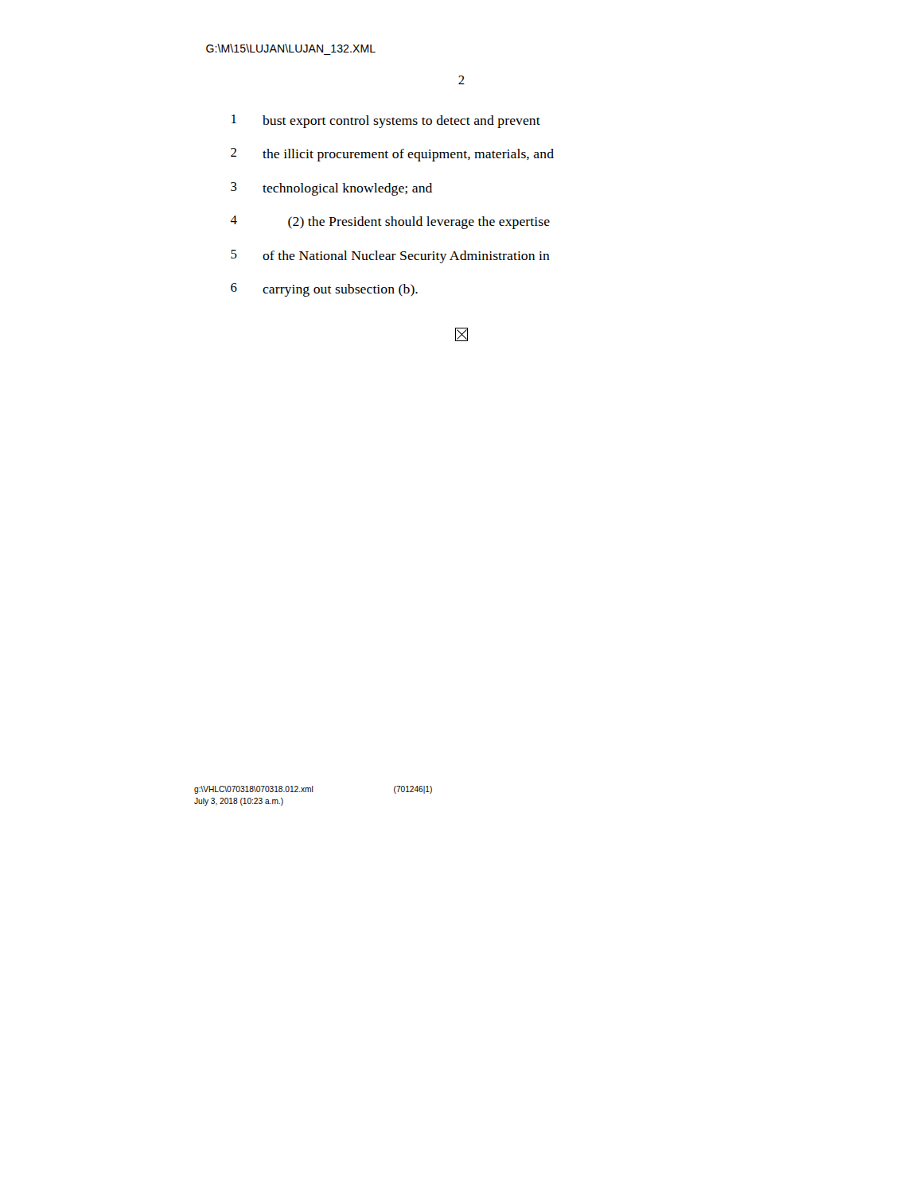G:\M\15\LUJAN\LUJAN_132.XML
2
| 1 | bust export control systems to detect and prevent |
| 2 | the illicit procurement of equipment, materials, and |
| 3 | technological knowledge; and |
| 4 | (2) the President should leverage the expertise |
| 5 | of the National Nuclear Security Administration in |
| 6 | carrying out subsection (b). |
g:\VHLC\070318\070318.012.xml(701246|1)
July 3, 2018 (10:23 a.m.)